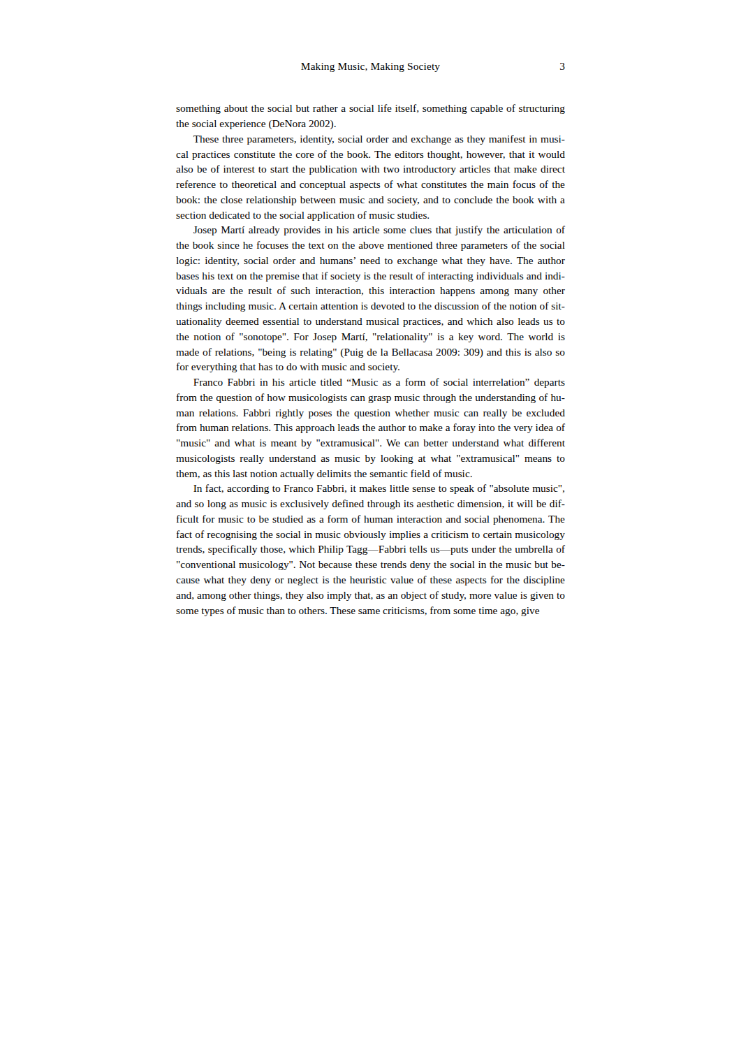Making Music, Making Society 3
something about the social but rather a social life itself, something capable of structuring the social experience (DeNora 2002).
These three parameters, identity, social order and exchange as they manifest in musical practices constitute the core of the book. The editors thought, however, that it would also be of interest to start the publication with two introductory articles that make direct reference to theoretical and conceptual aspects of what constitutes the main focus of the book: the close relationship between music and society, and to conclude the book with a section dedicated to the social application of music studies.
Josep Martí already provides in his article some clues that justify the articulation of the book since he focuses the text on the above mentioned three parameters of the social logic: identity, social order and humans’ need to exchange what they have. The author bases his text on the premise that if society is the result of interacting individuals and individuals are the result of such interaction, this interaction happens among many other things including music. A certain attention is devoted to the discussion of the notion of situationality deemed essential to understand musical practices, and which also leads us to the notion of "sonotope". For Josep Martí, "relationality" is a key word. The world is made of relations, "being is relating" (Puig de la Bellacasa 2009: 309) and this is also so for everything that has to do with music and society.
Franco Fabbri in his article titled “Music as a form of social interrelation” departs from the question of how musicologists can grasp music through the understanding of human relations. Fabbri rightly poses the question whether music can really be excluded from human relations. This approach leads the author to make a foray into the very idea of "music" and what is meant by "extramusical". We can better understand what different musicologists really understand as music by looking at what "extramusical" means to them, as this last notion actually delimits the semantic field of music.
In fact, according to Franco Fabbri, it makes little sense to speak of "absolute music", and so long as music is exclusively defined through its aesthetic dimension, it will be difficult for music to be studied as a form of human interaction and social phenomena. The fact of recognising the social in music obviously implies a criticism to certain musicology trends, specifically those, which Philip Tagg—Fabbri tells us—puts under the umbrella of "conventional musicology". Not because these trends deny the social in the music but because what they deny or neglect is the heuristic value of these aspects for the discipline and, among other things, they also imply that, as an object of study, more value is given to some types of music than to others. These same criticisms, from some time ago, give